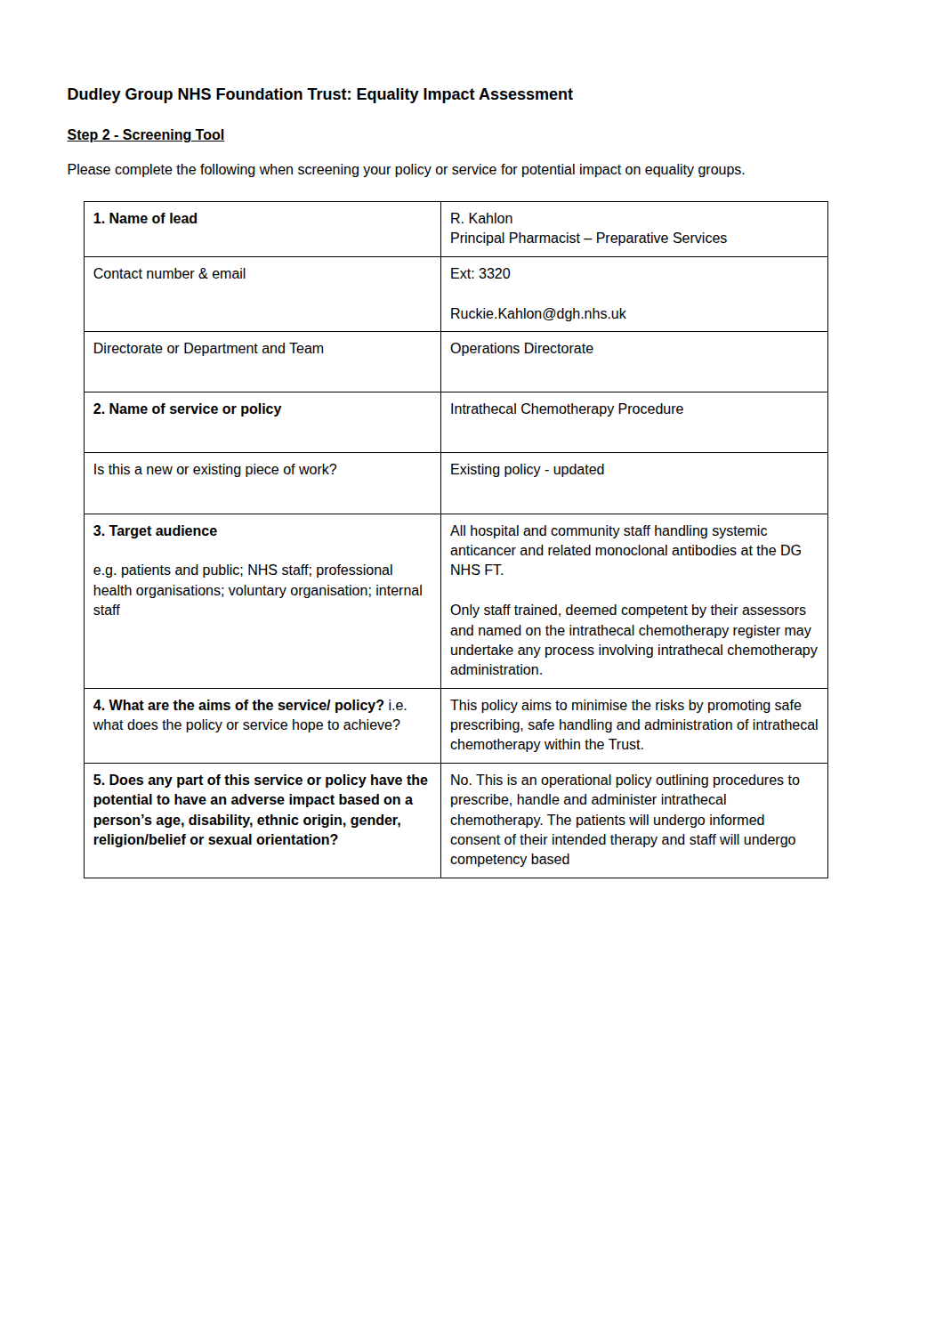Dudley Group NHS Foundation Trust: Equality Impact Assessment
Step 2 - Screening Tool
Please complete the following when screening your policy or service for potential impact on equality groups.
| 1. Name of lead | R. Kahlon Principal Pharmacist – Preparative Services |
| Contact number & email | Ext: 3320 Ruckie.Kahlon@dgh.nhs.uk |
| Directorate or Department and Team | Operations Directorate |
| 2. Name of service or policy | Intrathecal Chemotherapy Procedure |
| Is this a new or existing piece of work? | Existing policy - updated |
| 3. Target audience e.g. patients and public; NHS staff; professional health organisations; voluntary organisation; internal staff | All hospital and community staff handling systemic anticancer and related monoclonal antibodies at the DG NHS FT. Only staff trained, deemed competent by their assessors and named on the intrathecal chemotherapy register may undertake any process involving intrathecal chemotherapy administration. |
| 4. What are the aims of the service/ policy? i.e. what does the policy or service hope to achieve? | This policy aims to minimise the risks by promoting safe prescribing, safe handling and administration of intrathecal chemotherapy within the Trust. |
| 5. Does any part of this service or policy have the potential to have an adverse impact based on a person’s age, disability, ethnic origin, gender, religion/belief or sexual orientation? | No. This is an operational policy outlining procedures to prescribe, handle and administer intrathecal chemotherapy. The patients will undergo informed consent of their intended therapy and staff will undergo competency based |